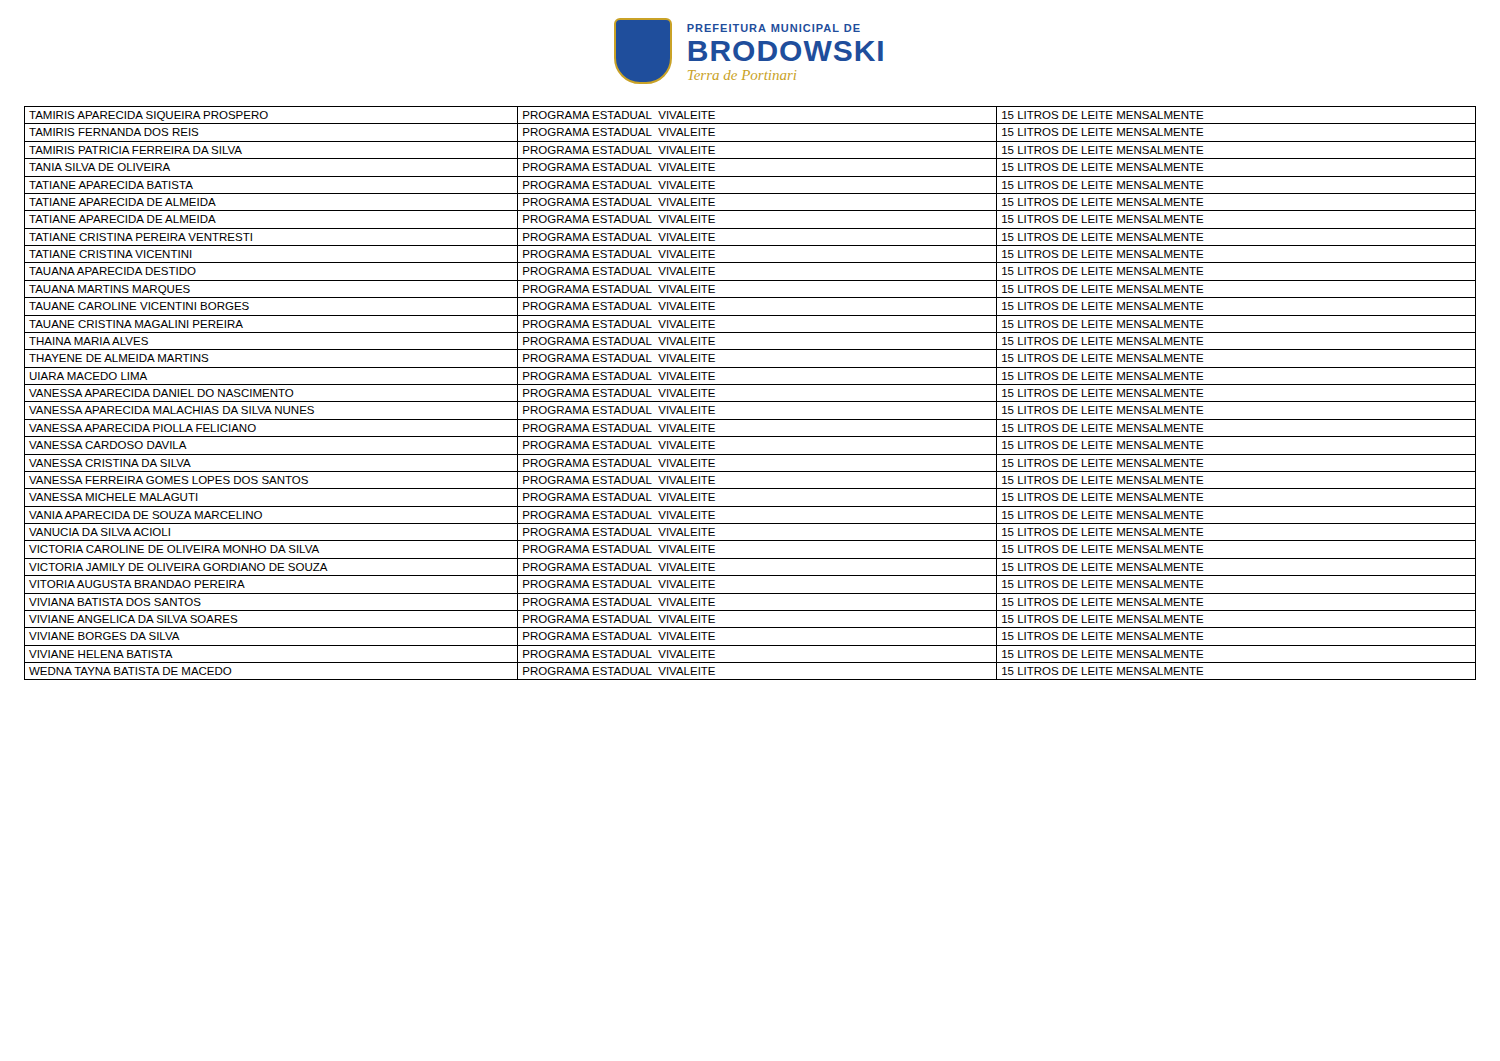PREFEITURA MUNICIPAL DE
BRODOWSKI
Terra de Portinari
| TAMIRIS APARECIDA SIQUEIRA PROSPERO | PROGRAMA ESTADUAL VIVALEITE | 15 LITROS DE LEITE MENSALMENTE |
| TAMIRIS FERNANDA DOS REIS | PROGRAMA ESTADUAL VIVALEITE | 15 LITROS DE LEITE MENSALMENTE |
| TAMIRIS PATRICIA FERREIRA DA SILVA | PROGRAMA ESTADUAL VIVALEITE | 15 LITROS DE LEITE MENSALMENTE |
| TANIA SILVA DE OLIVEIRA | PROGRAMA ESTADUAL VIVALEITE | 15 LITROS DE LEITE MENSALMENTE |
| TATIANE APARECIDA BATISTA | PROGRAMA ESTADUAL VIVALEITE | 15 LITROS DE LEITE MENSALMENTE |
| TATIANE APARECIDA DE ALMEIDA | PROGRAMA ESTADUAL VIVALEITE | 15 LITROS DE LEITE MENSALMENTE |
| TATIANE APARECIDA DE ALMEIDA | PROGRAMA ESTADUAL VIVALEITE | 15 LITROS DE LEITE MENSALMENTE |
| TATIANE CRISTINA PEREIRA VENTRESTI | PROGRAMA ESTADUAL VIVALEITE | 15 LITROS DE LEITE MENSALMENTE |
| TATIANE CRISTINA VICENTINI | PROGRAMA ESTADUAL VIVALEITE | 15 LITROS DE LEITE MENSALMENTE |
| TAUANA APARECIDA DESTIDO | PROGRAMA ESTADUAL VIVALEITE | 15 LITROS DE LEITE MENSALMENTE |
| TAUANA MARTINS MARQUES | PROGRAMA ESTADUAL VIVALEITE | 15 LITROS DE LEITE MENSALMENTE |
| TAUANE CAROLINE VICENTINI BORGES | PROGRAMA ESTADUAL VIVALEITE | 15 LITROS DE LEITE MENSALMENTE |
| TAUANE CRISTINA MAGALINI PEREIRA | PROGRAMA ESTADUAL VIVALEITE | 15 LITROS DE LEITE MENSALMENTE |
| THAINA MARIA ALVES | PROGRAMA ESTADUAL VIVALEITE | 15 LITROS DE LEITE MENSALMENTE |
| THAYENE DE ALMEIDA MARTINS | PROGRAMA ESTADUAL VIVALEITE | 15 LITROS DE LEITE MENSALMENTE |
| UIARA MACEDO LIMA | PROGRAMA ESTADUAL VIVALEITE | 15 LITROS DE LEITE MENSALMENTE |
| VANESSA APARECIDA DANIEL DO NASCIMENTO | PROGRAMA ESTADUAL VIVALEITE | 15 LITROS DE LEITE MENSALMENTE |
| VANESSA APARECIDA MALACHIAS DA SILVA NUNES | PROGRAMA ESTADUAL VIVALEITE | 15 LITROS DE LEITE MENSALMENTE |
| VANESSA APARECIDA PIOLLA FELICIANO | PROGRAMA ESTADUAL VIVALEITE | 15 LITROS DE LEITE MENSALMENTE |
| VANESSA CARDOSO DAVILA | PROGRAMA ESTADUAL VIVALEITE | 15 LITROS DE LEITE MENSALMENTE |
| VANESSA CRISTINA DA SILVA | PROGRAMA ESTADUAL VIVALEITE | 15 LITROS DE LEITE MENSALMENTE |
| VANESSA FERREIRA GOMES LOPES DOS SANTOS | PROGRAMA ESTADUAL VIVALEITE | 15 LITROS DE LEITE MENSALMENTE |
| VANESSA MICHELE MALAGUTI | PROGRAMA ESTADUAL VIVALEITE | 15 LITROS DE LEITE MENSALMENTE |
| VANIA APARECIDA DE SOUZA MARCELINO | PROGRAMA ESTADUAL VIVALEITE | 15 LITROS DE LEITE MENSALMENTE |
| VANUCIA DA SILVA ACIOLI | PROGRAMA ESTADUAL VIVALEITE | 15 LITROS DE LEITE MENSALMENTE |
| VICTORIA CAROLINE DE OLIVEIRA MONHO DA SILVA | PROGRAMA ESTADUAL VIVALEITE | 15 LITROS DE LEITE MENSALMENTE |
| VICTORIA JAMILY DE OLIVEIRA GORDIANO DE SOUZA | PROGRAMA ESTADUAL VIVALEITE | 15 LITROS DE LEITE MENSALMENTE |
| VITORIA AUGUSTA BRANDAO PEREIRA | PROGRAMA ESTADUAL VIVALEITE | 15 LITROS DE LEITE MENSALMENTE |
| VIVIANA BATISTA DOS SANTOS | PROGRAMA ESTADUAL VIVALEITE | 15 LITROS DE LEITE MENSALMENTE |
| VIVIANE ANGELICA DA SILVA SOARES | PROGRAMA ESTADUAL VIVALEITE | 15 LITROS DE LEITE MENSALMENTE |
| VIVIANE BORGES DA SILVA | PROGRAMA ESTADUAL VIVALEITE | 15 LITROS DE LEITE MENSALMENTE |
| VIVIANE HELENA BATISTA | PROGRAMA ESTADUAL VIVALEITE | 15 LITROS DE LEITE MENSALMENTE |
| WEDNA TAYNA BATISTA DE MACEDO | PROGRAMA ESTADUAL VIVALEITE | 15 LITROS DE LEITE MENSALMENTE |